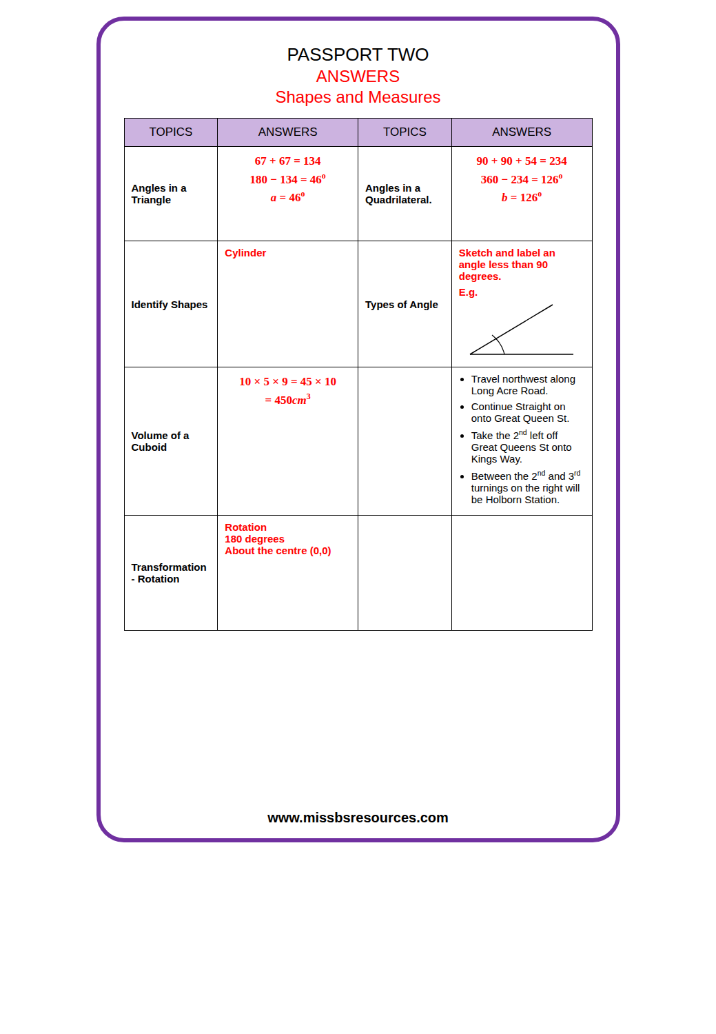PASSPORT TWO
ANSWERS
Shapes and Measures
| TOPICS | ANSWERS | TOPICS | ANSWERS |
| --- | --- | --- | --- |
| Angles in a Triangle | 67 + 67 = 134 180 − 134 = 46 o a = 46 o | Angles in a Quadrilateral. | 90 + 90 + 54 = 234 360 − 234 = 126 o b = 126 o |
| Identify Shapes | Cylinder | Types of Angle | Sketch and label an angle less than 90 degrees. E.g. |
| Volume of a Cuboid | 10 × 5 × 9 = 45 × 10 = 450 cm 3 | | Travel northwest along Long Acre Road. Continue Straight on onto Great Queen St. Take the 2 nd left off Great Queens St onto Kings Way. Between the 2 nd and 3 rd turnings on the right will be Holborn Station. |
| Transformation - Rotation | Rotation 180 degrees About the centre (0,0) | | |
www.missbsresources.com